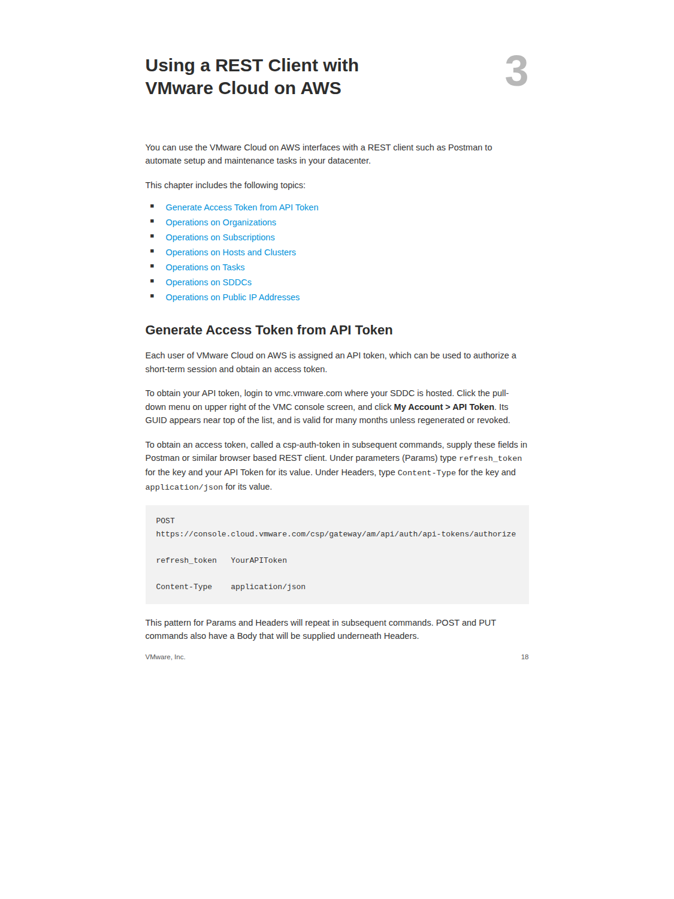Using a REST Client with
VMware Cloud on AWS
3
You can use the VMware Cloud on AWS interfaces with a REST client such as Postman to automate setup and maintenance tasks in your datacenter.
This chapter includes the following topics:
Generate Access Token from API Token
Operations on Organizations
Operations on Subscriptions
Operations on Hosts and Clusters
Operations on Tasks
Operations on SDDCs
Operations on Public IP Addresses
Generate Access Token from API Token
Each user of VMware Cloud on AWS is assigned an API token, which can be used to authorize a short-term session and obtain an access token.
To obtain your API token, login to vmc.vmware.com where your SDDC is hosted. Click the pull-down menu on upper right of the VMC console screen, and click My Account > API Token. Its GUID appears near top of the list, and is valid for many months unless regenerated or revoked.
To obtain an access token, called a csp-auth-token in subsequent commands, supply these fields in Postman or similar browser based REST client. Under parameters (Params) type refresh_token for the key and your API Token for its value. Under Headers, type Content-Type for the key and application/json for its value.
POST https://console.cloud.vmware.com/csp/gateway/am/api/auth/api-tokens/authorize refresh_token YourAPIToken Content-Type application/json
This pattern for Params and Headers will repeat in subsequent commands. POST and PUT commands also have a Body that will be supplied underneath Headers.
VMware, Inc. 18